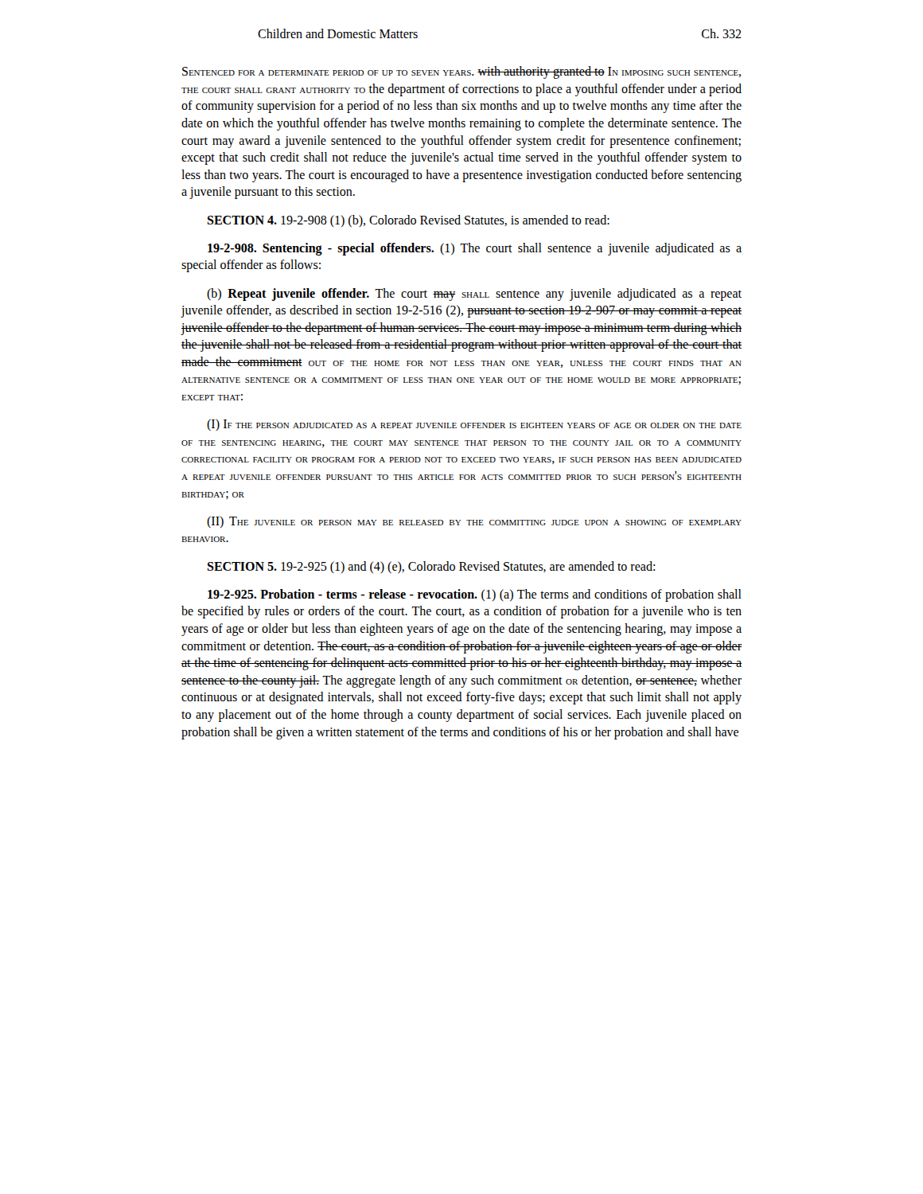Children and Domestic Matters Ch. 332
Sentenced for a determinate period of up to seven years. with authority granted to In imposing such sentence, the court shall grant authority to the department of corrections to place a youthful offender under a period of community supervision for a period of no less than six months and up to twelve months any time after the date on which the youthful offender has twelve months remaining to complete the determinate sentence. The court may award a juvenile sentenced to the youthful offender system credit for presentence confinement; except that such credit shall not reduce the juvenile's actual time served in the youthful offender system to less than two years. The court is encouraged to have a presentence investigation conducted before sentencing a juvenile pursuant to this section.
SECTION 4. 19-2-908 (1) (b), Colorado Revised Statutes, is amended to read:
19-2-908. Sentencing - special offenders. (1) The court shall sentence a juvenile adjudicated as a special offender as follows:
(b) Repeat juvenile offender. The court may shall sentence any juvenile adjudicated as a repeat juvenile offender, as described in section 19-2-516 (2), pursuant to section 19-2-907 or may commit a repeat juvenile offender to the department of human services. The court may impose a minimum term during which the juvenile shall not be released from a residential program without prior written approval of the court that made the commitment out of the home for not less than one year, unless the court finds that an alternative sentence or a commitment of less than one year out of the home would be more appropriate; except that:
(I) If the person adjudicated as a repeat juvenile offender is eighteen years of age or older on the date of the sentencing hearing, the court may sentence that person to the county jail or to a community correctional facility or program for a period not to exceed two years, if such person has been adjudicated a repeat juvenile offender pursuant to this article for acts committed prior to such person's eighteenth birthday; or
(II) The juvenile or person may be released by the committing judge upon a showing of exemplary behavior.
SECTION 5. 19-2-925 (1) and (4) (e), Colorado Revised Statutes, are amended to read:
19-2-925. Probation - terms - release - revocation. (1) (a) The terms and conditions of probation shall be specified by rules or orders of the court. The court, as a condition of probation for a juvenile who is ten years of age or older but less than eighteen years of age on the date of the sentencing hearing, may impose a commitment or detention. The court, as a condition of probation for a juvenile eighteen years of age or older at the time of sentencing for delinquent acts committed prior to his or her eighteenth birthday, may impose a sentence to the county jail. The aggregate length of any such commitment or detention, or sentence, whether continuous or at designated intervals, shall not exceed forty-five days; except that such limit shall not apply to any placement out of the home through a county department of social services. Each juvenile placed on probation shall be given a written statement of the terms and conditions of his or her probation and shall have